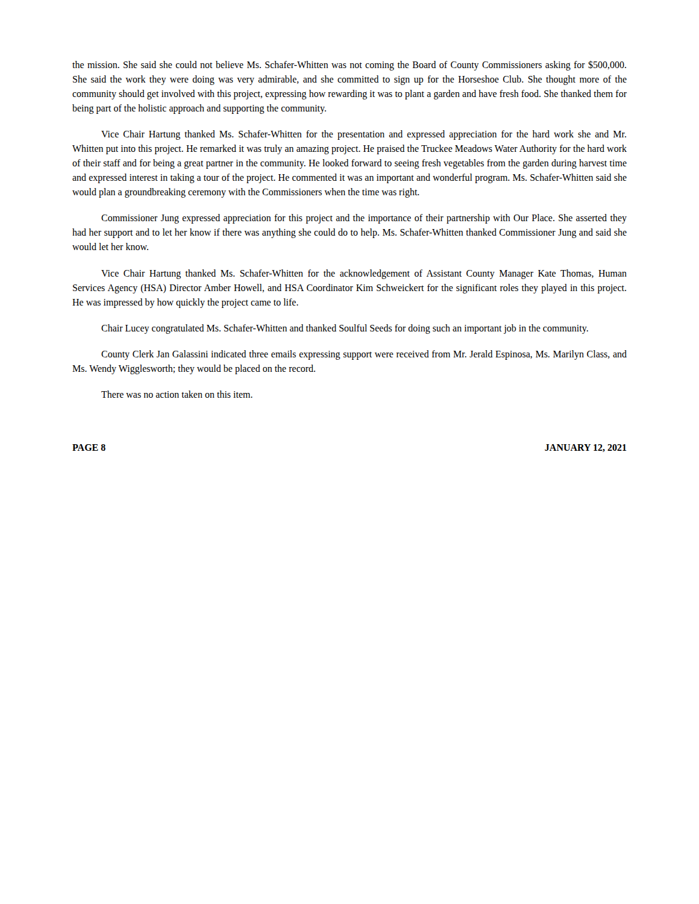the mission. She said she could not believe Ms. Schafer-Whitten was not coming the Board of County Commissioners asking for $500,000. She said the work they were doing was very admirable, and she committed to sign up for the Horseshoe Club. She thought more of the community should get involved with this project, expressing how rewarding it was to plant a garden and have fresh food. She thanked them for being part of the holistic approach and supporting the community.
Vice Chair Hartung thanked Ms. Schafer-Whitten for the presentation and expressed appreciation for the hard work she and Mr. Whitten put into this project. He remarked it was truly an amazing project. He praised the Truckee Meadows Water Authority for the hard work of their staff and for being a great partner in the community. He looked forward to seeing fresh vegetables from the garden during harvest time and expressed interest in taking a tour of the project. He commented it was an important and wonderful program. Ms. Schafer-Whitten said she would plan a groundbreaking ceremony with the Commissioners when the time was right.
Commissioner Jung expressed appreciation for this project and the importance of their partnership with Our Place. She asserted they had her support and to let her know if there was anything she could do to help. Ms. Schafer-Whitten thanked Commissioner Jung and said she would let her know.
Vice Chair Hartung thanked Ms. Schafer-Whitten for the acknowledgement of Assistant County Manager Kate Thomas, Human Services Agency (HSA) Director Amber Howell, and HSA Coordinator Kim Schweickert for the significant roles they played in this project. He was impressed by how quickly the project came to life.
Chair Lucey congratulated Ms. Schafer-Whitten and thanked Soulful Seeds for doing such an important job in the community.
County Clerk Jan Galassini indicated three emails expressing support were received from Mr. Jerald Espinosa, Ms. Marilyn Class, and Ms. Wendy Wigglesworth; they would be placed on the record.
There was no action taken on this item.
Page 8 January 12, 2021